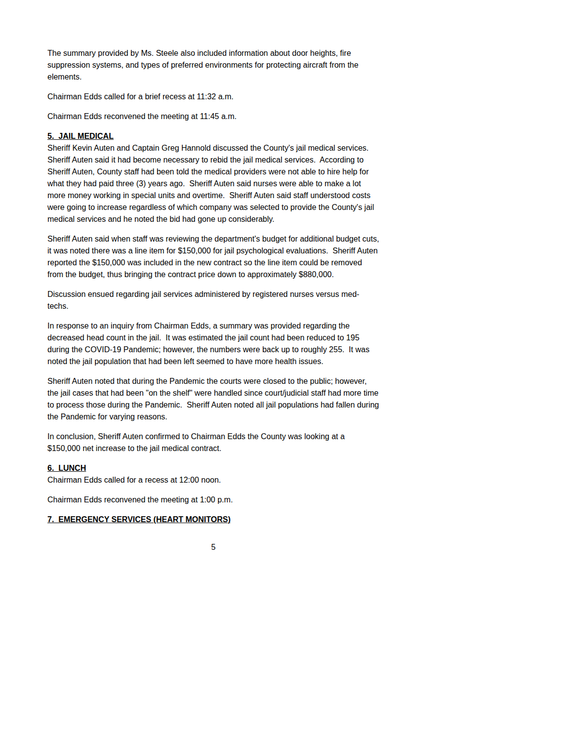The summary provided by Ms. Steele also included information about door heights, fire suppression systems, and types of preferred environments for protecting aircraft from the elements.
Chairman Edds called for a brief recess at 11:32 a.m.
Chairman Edds reconvened the meeting at 11:45 a.m.
5. JAIL MEDICAL
Sheriff Kevin Auten and Captain Greg Hannold discussed the County's jail medical services. Sheriff Auten said it had become necessary to rebid the jail medical services. According to Sheriff Auten, County staff had been told the medical providers were not able to hire help for what they had paid three (3) years ago. Sheriff Auten said nurses were able to make a lot more money working in special units and overtime. Sheriff Auten said staff understood costs were going to increase regardless of which company was selected to provide the County's jail medical services and he noted the bid had gone up considerably.
Sheriff Auten said when staff was reviewing the department's budget for additional budget cuts, it was noted there was a line item for $150,000 for jail psychological evaluations. Sheriff Auten reported the $150,000 was included in the new contract so the line item could be removed from the budget, thus bringing the contract price down to approximately $880,000.
Discussion ensued regarding jail services administered by registered nurses versus med-techs.
In response to an inquiry from Chairman Edds, a summary was provided regarding the decreased head count in the jail. It was estimated the jail count had been reduced to 195 during the COVID-19 Pandemic; however, the numbers were back up to roughly 255. It was noted the jail population that had been left seemed to have more health issues.
Sheriff Auten noted that during the Pandemic the courts were closed to the public; however, the jail cases that had been "on the shelf" were handled since court/judicial staff had more time to process those during the Pandemic. Sheriff Auten noted all jail populations had fallen during the Pandemic for varying reasons.
In conclusion, Sheriff Auten confirmed to Chairman Edds the County was looking at a $150,000 net increase to the jail medical contract.
6. LUNCH
Chairman Edds called for a recess at 12:00 noon.
Chairman Edds reconvened the meeting at 1:00 p.m.
7. EMERGENCY SERVICES (HEART MONITORS)
5